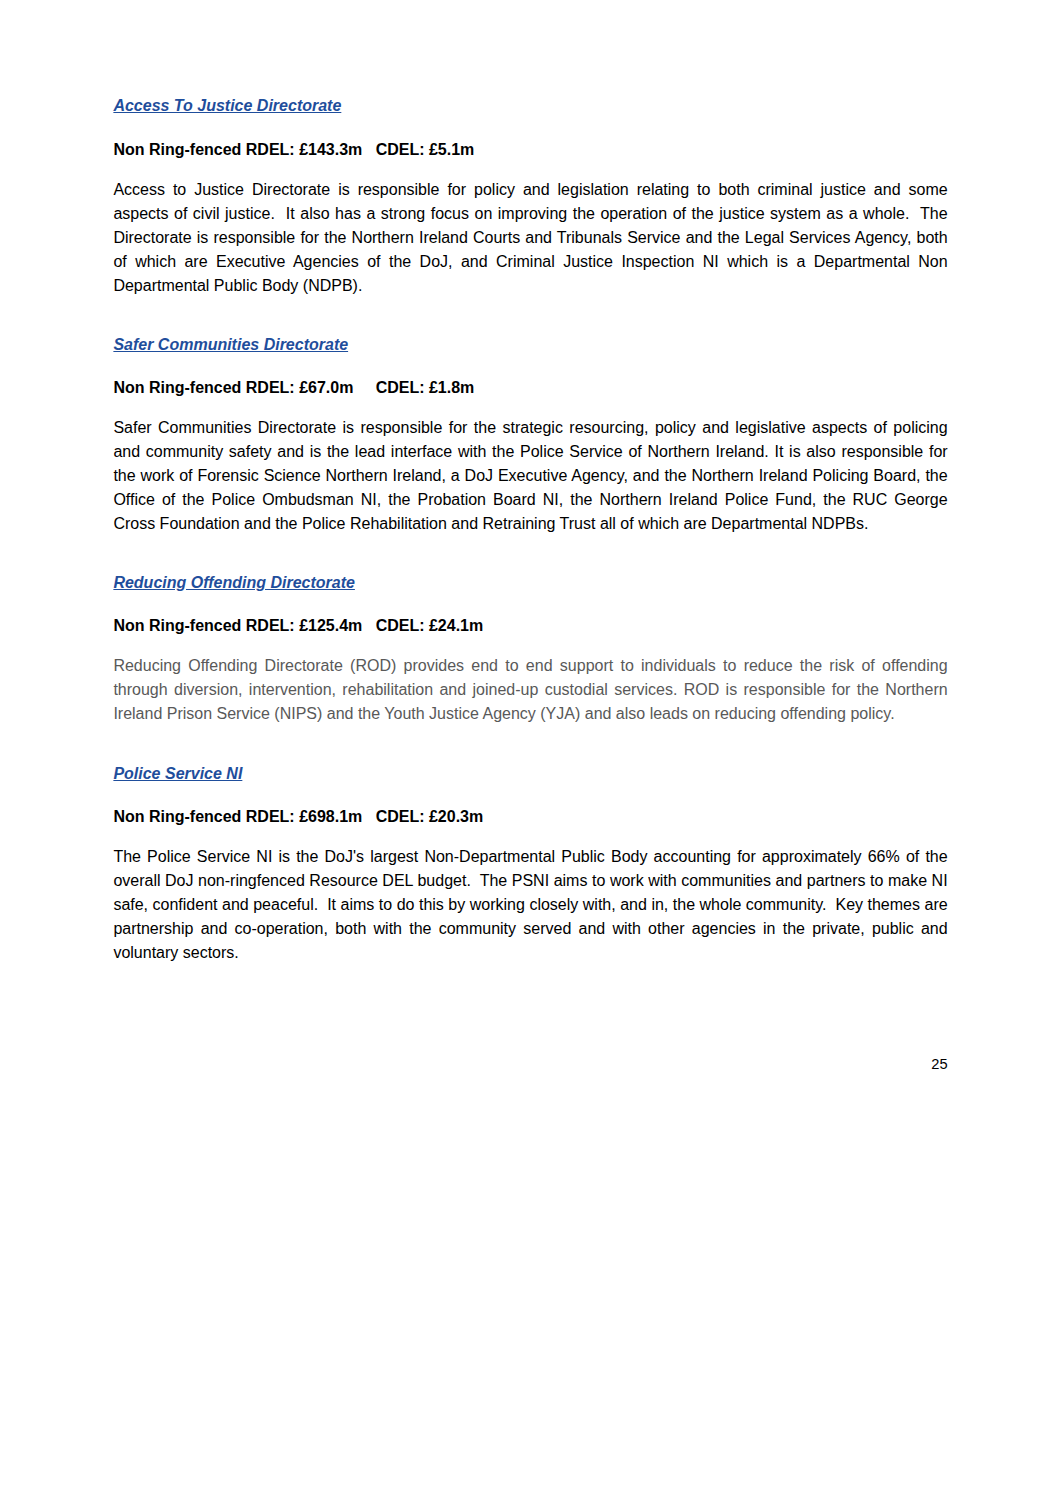Access To Justice Directorate
Non Ring-fenced RDEL: £143.3m CDEL: £5.1m
Access to Justice Directorate is responsible for policy and legislation relating to both criminal justice and some aspects of civil justice. It also has a strong focus on improving the operation of the justice system as a whole. The Directorate is responsible for the Northern Ireland Courts and Tribunals Service and the Legal Services Agency, both of which are Executive Agencies of the DoJ, and Criminal Justice Inspection NI which is a Departmental Non Departmental Public Body (NDPB).
Safer Communities Directorate
Non Ring-fenced RDEL: £67.0m CDEL: £1.8m
Safer Communities Directorate is responsible for the strategic resourcing, policy and legislative aspects of policing and community safety and is the lead interface with the Police Service of Northern Ireland. It is also responsible for the work of Forensic Science Northern Ireland, a DoJ Executive Agency, and the Northern Ireland Policing Board, the Office of the Police Ombudsman NI, the Probation Board NI, the Northern Ireland Police Fund, the RUC George Cross Foundation and the Police Rehabilitation and Retraining Trust all of which are Departmental NDPBs.
Reducing Offending Directorate
Non Ring-fenced RDEL: £125.4m CDEL: £24.1m
Reducing Offending Directorate (ROD) provides end to end support to individuals to reduce the risk of offending through diversion, intervention, rehabilitation and joined-up custodial services. ROD is responsible for the Northern Ireland Prison Service (NIPS) and the Youth Justice Agency (YJA) and also leads on reducing offending policy.
Police Service NI
Non Ring-fenced RDEL: £698.1m CDEL: £20.3m
The Police Service NI is the DoJ's largest Non-Departmental Public Body accounting for approximately 66% of the overall DoJ non-ringfenced Resource DEL budget. The PSNI aims to work with communities and partners to make NI safe, confident and peaceful. It aims to do this by working closely with, and in, the whole community. Key themes are partnership and co-operation, both with the community served and with other agencies in the private, public and voluntary sectors.
25